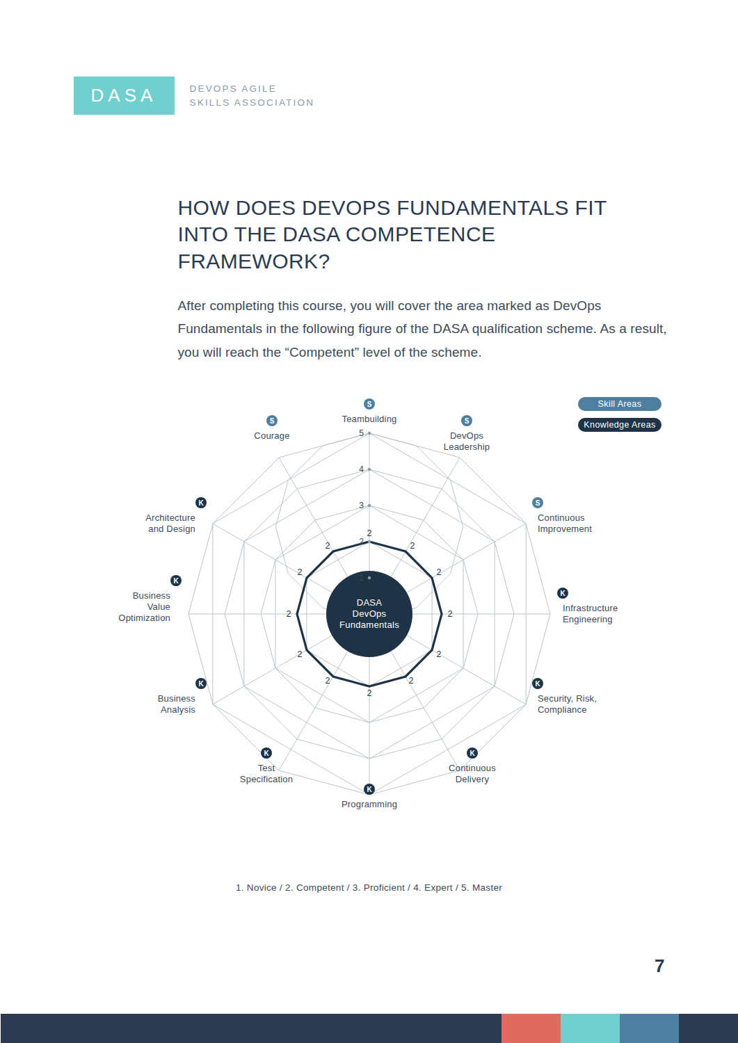DASA
DevOps Agile
Skills Association
How does DevOps Fundamentals fit into the DASA Competence Framework?
After completing this course, you will cover the area marked as DevOps Fundamentals in the following figure of the DASA qualification scheme. As a result, you will reach the “Competent” level of the scheme.
Skill Areas Knowledge Areas DASA DevOps Fundamentals 5 4 3 2 1 2 2 2 2 2 2 2 2 2 2 2 2 S Teambuilding S DevOps Leadership S Continuous Improvement K Infrastructure Engineering K Security, Risk, Compliance K Continuous Delivery K Programming K Test Specification K Business Analysis K Business Value Optimization K Architecture and Design S Courage
1. Novice / 2. Competent / 3. Proficient / 4. Expert / 5. Master
7